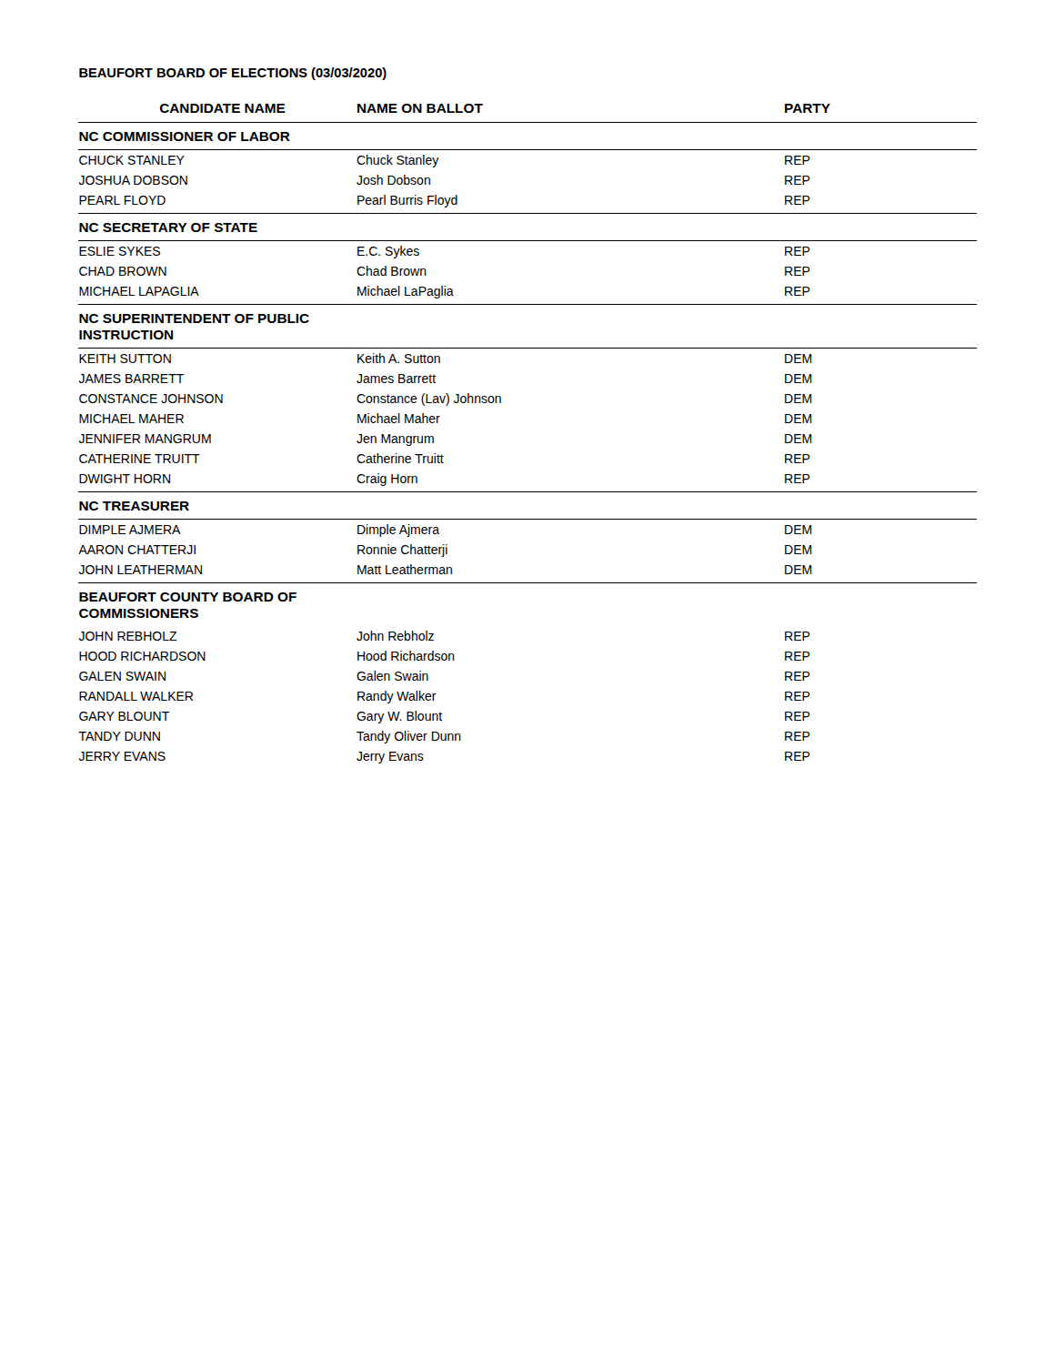BEAUFORT BOARD OF ELECTIONS (03/03/2020)
| CANDIDATE NAME | NAME ON BALLOT | PARTY |
| --- | --- | --- |
| NC COMMISSIONER OF LABOR |
| CHUCK STANLEY | Chuck Stanley | REP |
| JOSHUA DOBSON | Josh Dobson | REP |
| PEARL FLOYD | Pearl Burris Floyd | REP |
| NC SECRETARY OF STATE |
| ESLIE SYKES | E.C. Sykes | REP |
| CHAD BROWN | Chad Brown | REP |
| MICHAEL LAPAGLIA | Michael LaPaglia | REP |
| NC SUPERINTENDENT OF PUBLIC INSTRUCTION |
| KEITH SUTTON | Keith A. Sutton | DEM |
| JAMES BARRETT | James Barrett | DEM |
| CONSTANCE JOHNSON | Constance (Lav) Johnson | DEM |
| MICHAEL MAHER | Michael Maher | DEM |
| JENNIFER MANGRUM | Jen Mangrum | DEM |
| CATHERINE TRUITT | Catherine Truitt | REP |
| DWIGHT HORN | Craig Horn | REP |
| NC TREASURER |
| DIMPLE AJMERA | Dimple Ajmera | DEM |
| AARON CHATTERJI | Ronnie Chatterji | DEM |
| JOHN LEATHERMAN | Matt Leatherman | DEM |
| BEAUFORT COUNTY BOARD OF COMMISSIONERS |
| JOHN REBHOLZ | John Rebholz | REP |
| HOOD RICHARDSON | Hood Richardson | REP |
| GALEN SWAIN | Galen Swain | REP |
| RANDALL WALKER | Randy Walker | REP |
| GARY BLOUNT | Gary W. Blount | REP |
| TANDY DUNN | Tandy Oliver Dunn | REP |
| JERRY EVANS | Jerry Evans | REP |